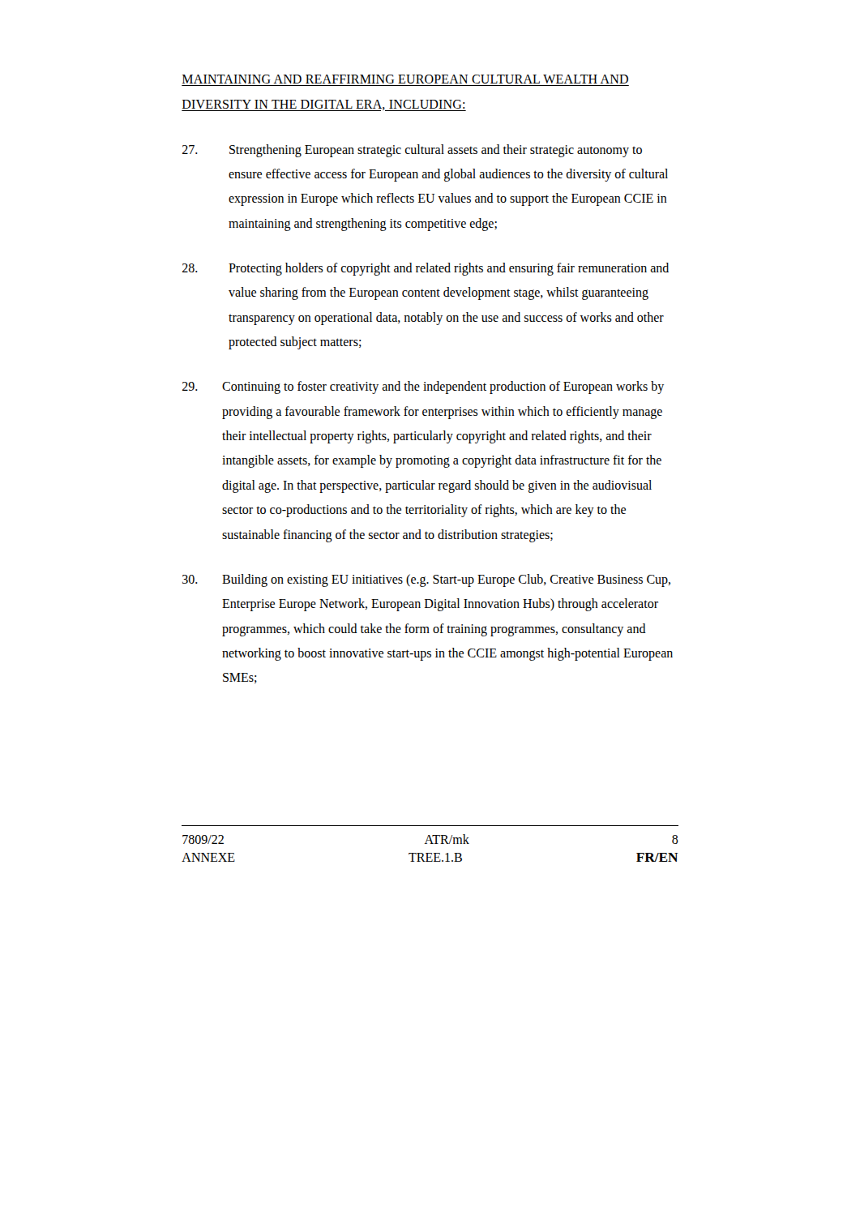Maintaining and reaffirming European cultural wealth and diversity in the digital era, including:
27. Strengthening European strategic cultural assets and their strategic autonomy to ensure effective access for European and global audiences to the diversity of cultural expression in Europe which reflects EU values and to support the European CCIE in maintaining and strengthening its competitive edge;
28. Protecting holders of copyright and related rights and ensuring fair remuneration and value sharing from the European content development stage, whilst guaranteeing transparency on operational data, notably on the use and success of works and other protected subject matters;
29. Continuing to foster creativity and the independent production of European works by providing a favourable framework for enterprises within which to efficiently manage their intellectual property rights, particularly copyright and related rights, and their intangible assets, for example by promoting a copyright data infrastructure fit for the digital age. In that perspective, particular regard should be given in the audiovisual sector to co-productions and to the territoriality of rights, which are key to the sustainable financing of the sector and to distribution strategies;
30. Building on existing EU initiatives (e.g. Start-up Europe Club, Creative Business Cup, Enterprise Europe Network, European Digital Innovation Hubs) through accelerator programmes, which could take the form of training programmes, consultancy and networking to boost innovative start-ups in the CCIE amongst high-potential European SMEs;
7809/22
ATR/mk
8
ANNEXE
TREE.1.B
FR/EN